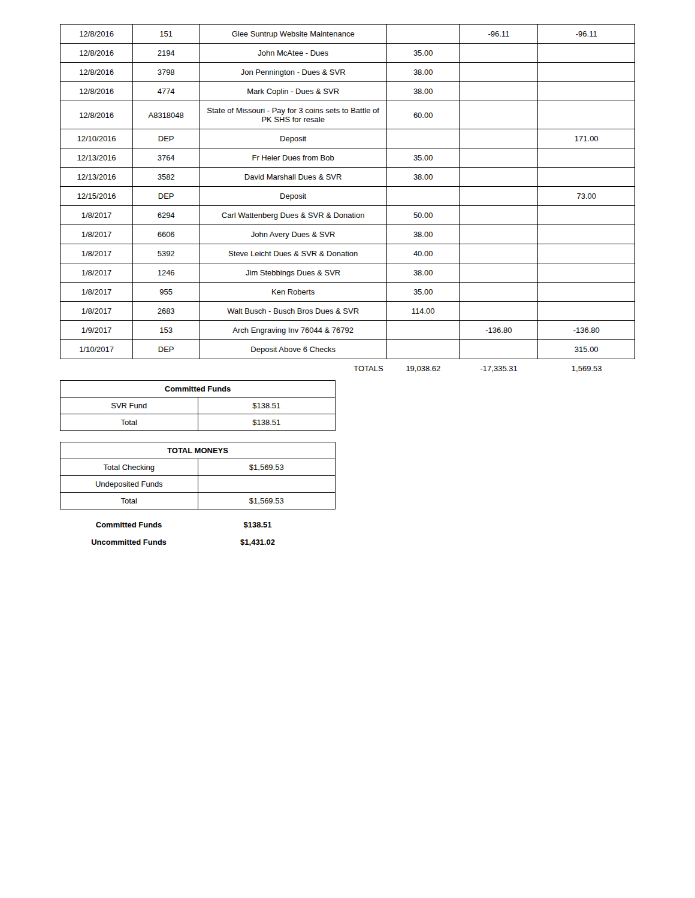| 12/8/2016 | 151 | Glee Suntrup Website Maintenance | | -96.11 | -96.11 |
| 12/8/2016 | 2194 | John McAtee - Dues | 35.00 | | |
| 12/8/2016 | 3798 | Jon Pennington - Dues & SVR | 38.00 | | |
| 12/8/2016 | 4774 | Mark Coplin - Dues & SVR | 38.00 | | |
| 12/8/2016 | A8318048 | State of Missouri - Pay for 3 coins sets to Battle of PK SHS for resale | 60.00 | | |
| 12/10/2016 | DEP | Deposit | | | 171.00 |
| 12/13/2016 | 3764 | Fr Heier Dues from Bob | 35.00 | | |
| 12/13/2016 | 3582 | David Marshall Dues & SVR | 38.00 | | |
| 12/15/2016 | DEP | Deposit | | | 73.00 |
| 1/8/2017 | 6294 | Carl Wattenberg Dues & SVR & Donation | 50.00 | | |
| 1/8/2017 | 6606 | John Avery Dues & SVR | 38.00 | | |
| 1/8/2017 | 5392 | Steve Leicht Dues & SVR & Donation | 40.00 | | |
| 1/8/2017 | 1246 | Jim Stebbings Dues & SVR | 38.00 | | |
| 1/8/2017 | 955 | Ken Roberts | 35.00 | | |
| 1/8/2017 | 2683 | Walt Busch - Busch Bros Dues & SVR | 114.00 | | |
| 1/9/2017 | 153 | Arch Engraving Inv 76044 & 76792 | | -136.80 | -136.80 |
| 1/10/2017 | DEP | Deposit Above 6 Checks | | | 315.00 |
| TOTALS | 19,038.62 | -17,335.31 | 1,569.53 |
| Committed Funds |
| SVR Fund | $138.51 |
| Total | $138.51 |
| TOTAL MONEYS |
| Total Checking | $1,569.53 |
| Undeposited Funds | |
| Total | $1,569.53 |
Committed Funds$138.51
Uncommitted Funds$1,431.02